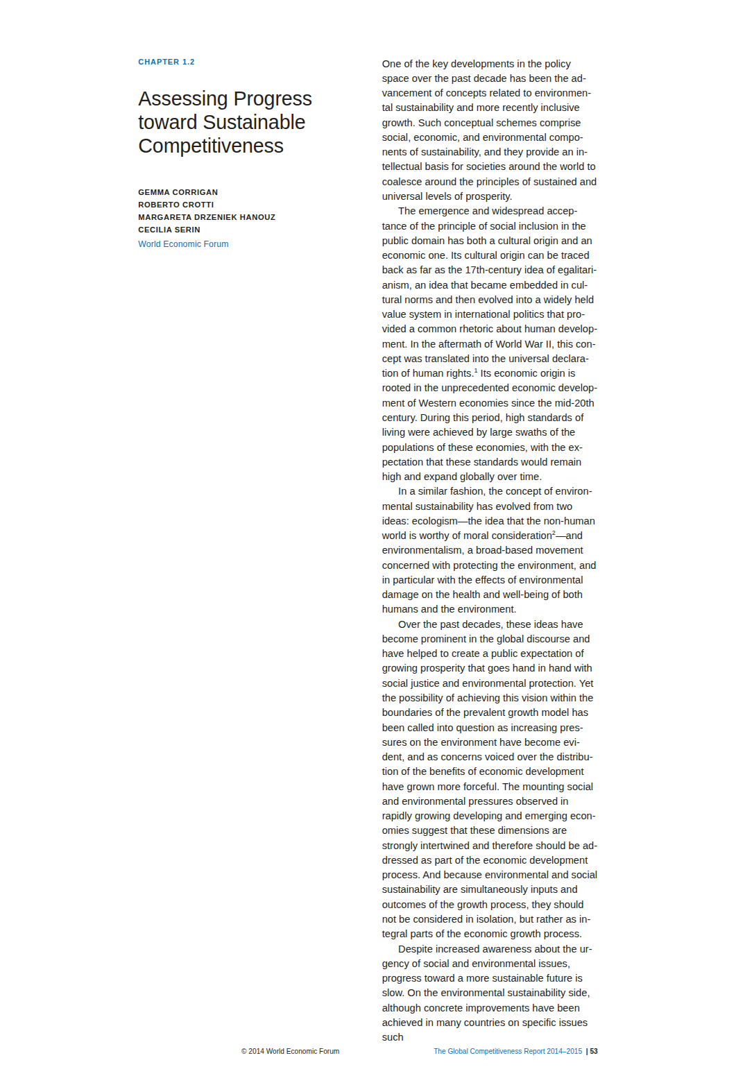Chapter 1.2
Assessing Progress toward Sustainable Competitiveness
Gemma Corrigan
Roberto Crotti
Margareta Drzeniek Hanouz
Cecilia Serin World Economic Forum
One of the key developments in the policy space over the past decade has been the advancement of concepts related to environmental sustainability and more recently inclusive growth. Such conceptual schemes comprise social, economic, and environmental components of sustainability, and they provide an intellectual basis for societies around the world to coalesce around the principles of sustained and universal levels of prosperity.
The emergence and widespread acceptance of the principle of social inclusion in the public domain has both a cultural origin and an economic one. Its cultural origin can be traced back as far as the 17th-century idea of egalitarianism, an idea that became embedded in cultural norms and then evolved into a widely held value system in international politics that provided a common rhetoric about human development. In the aftermath of World War II, this concept was translated into the universal declaration of human rights.1 Its economic origin is rooted in the unprecedented economic development of Western economies since the mid-20th century. During this period, high standards of living were achieved by large swaths of the populations of these economies, with the expectation that these standards would remain high and expand globally over time.
In a similar fashion, the concept of environmental sustainability has evolved from two ideas: ecologism—the idea that the non-human world is worthy of moral consideration2—and environmentalism, a broad-based movement concerned with protecting the environment, and in particular with the effects of environmental damage on the health and well-being of both humans and the environment.
Over the past decades, these ideas have become prominent in the global discourse and have helped to create a public expectation of growing prosperity that goes hand in hand with social justice and environmental protection. Yet the possibility of achieving this vision within the boundaries of the prevalent growth model has been called into question as increasing pressures on the environment have become evident, and as concerns voiced over the distribution of the benefits of economic development have grown more forceful. The mounting social and environmental pressures observed in rapidly growing developing and emerging economies suggest that these dimensions are strongly intertwined and therefore should be addressed as part of the economic development process. And because environmental and social sustainability are simultaneously inputs and outcomes of the growth process, they should not be considered in isolation, but rather as integral parts of the economic growth process.
Despite increased awareness about the urgency of social and environmental issues, progress toward a more sustainable future is slow. On the environmental sustainability side, although concrete improvements have been achieved in many countries on specific issues such
© 2014 World Economic Forum The Global Competitiveness Report 2014–2015| 53